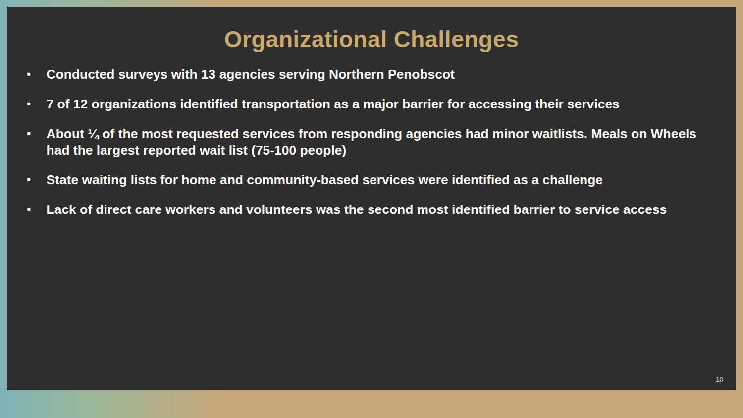Organizational Challenges
Conducted surveys with 13 agencies serving Northern Penobscot
7 of 12 organizations identified transportation as a major barrier for accessing their services
About ¼ of the most requested services from responding agencies had minor waitlists. Meals on Wheels had the largest reported wait list (75-100 people)
State waiting lists for home and community-based services were identified as a challenge
Lack of direct care workers and volunteers was the second most identified barrier to service access
10